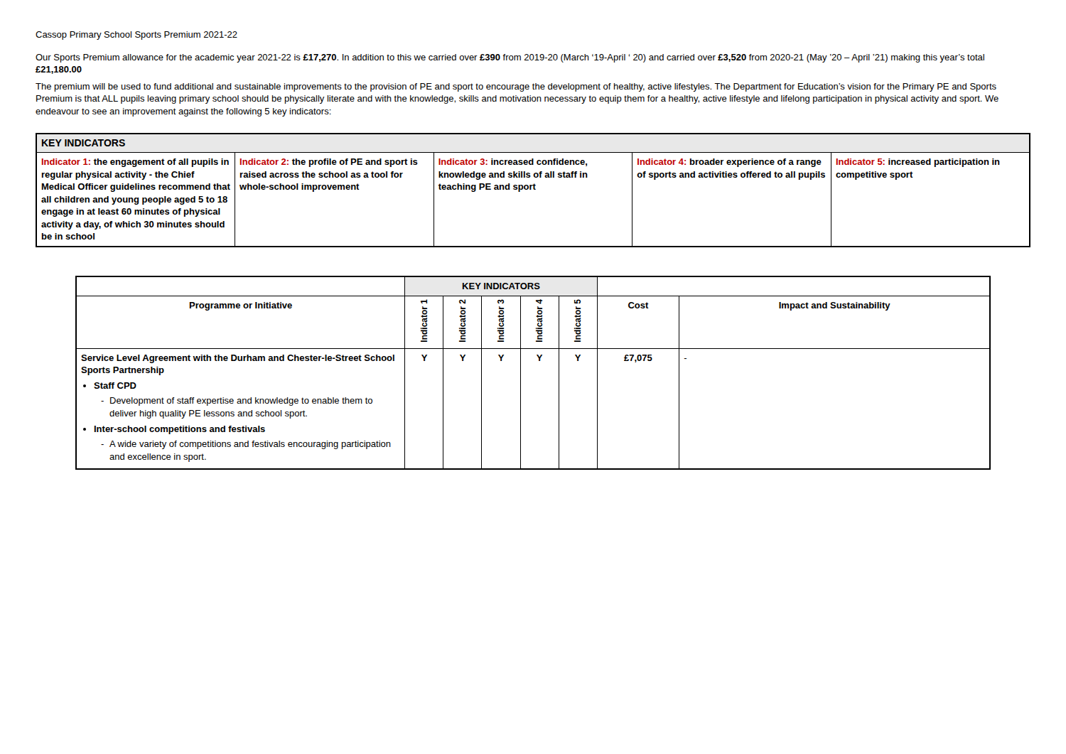Cassop Primary School Sports Premium 2021-22
Our Sports Premium allowance for the academic year 2021-22 is £17,270. In addition to this we carried over £390 from 2019-20 (March ‘19-April ‘ 20) and carried over £3,520 from 2020-21 (May ’20 – April ’21) making this year’s total £21,180.00
The premium will be used to fund additional and sustainable improvements to the provision of PE and sport to encourage the development of healthy, active lifestyles. The Department for Education’s vision for the Primary PE and Sports Premium is that ALL pupils leaving primary school should be physically literate and with the knowledge, skills and motivation necessary to equip them for a healthy, active lifestyle and lifelong participation in physical activity and sport. We endeavour to see an improvement against the following 5 key indicators:
| KEY INDICATORS |
| Indicator 1: the engagement of all pupils in regular physical activity - the Chief Medical Officer guidelines recommend that all children and young people aged 5 to 18 engage in at least 60 minutes of physical activity a day, of which 30 minutes should be in school | Indicator 2: the profile of PE and sport is raised across the school as a tool for whole-school improvement | Indicator 3: increased confidence, knowledge and skills of all staff in teaching PE and sport | Indicator 4: broader experience of a range of sports and activities offered to all pupils | Indicator 5: increased participation in competitive sport |
| | KEY INDICATORS | | |
| Programme or Initiative | Indicator 1 | Indicator 2 | Indicator 3 | Indicator 4 | Indicator 5 | Cost | Impact and Sustainability |
| Service Level Agreement with the Durham and Chester-le-Street School Sports Partnership Staff CPD Development of staff expertise and knowledge to enable them to deliver high quality PE lessons and school sport. Inter-school competitions and festivals A wide variety of competitions and festivals encouraging participation and excellence in sport. | Y | Y | Y | Y | Y | £7,075 | - |